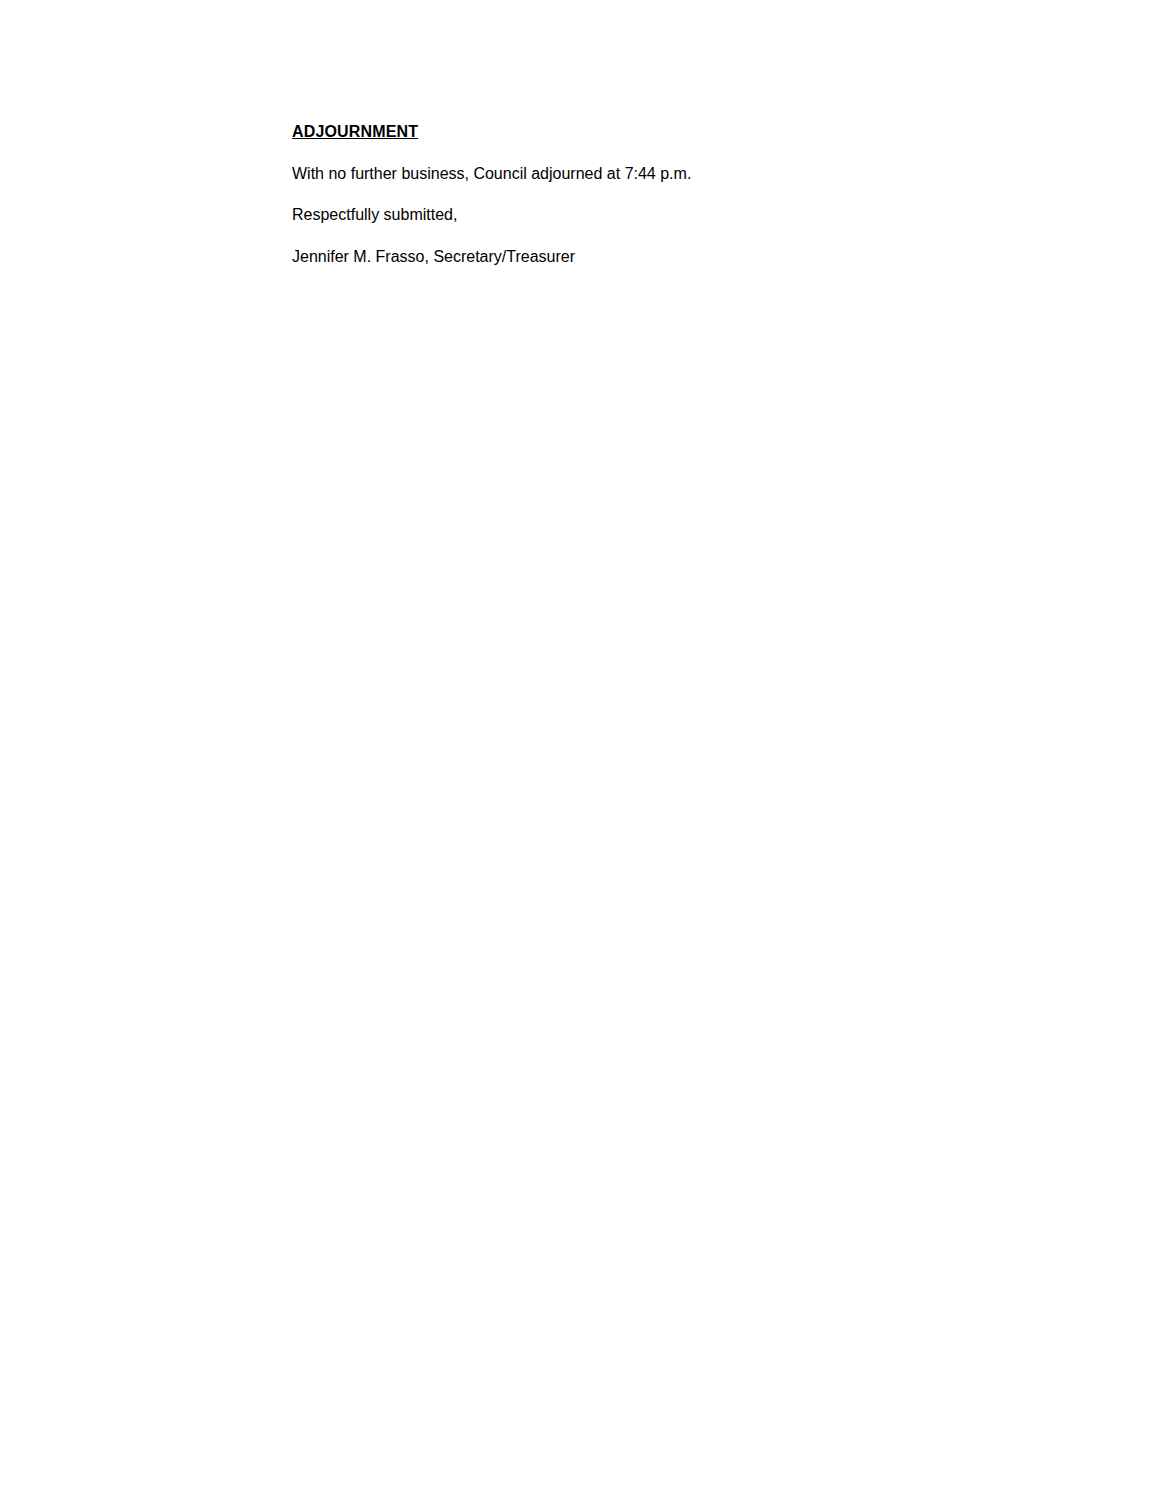ADJOURNMENT
With no further business, Council adjourned at 7:44 p.m.
Respectfully submitted,
Jennifer M. Frasso, Secretary/Treasurer